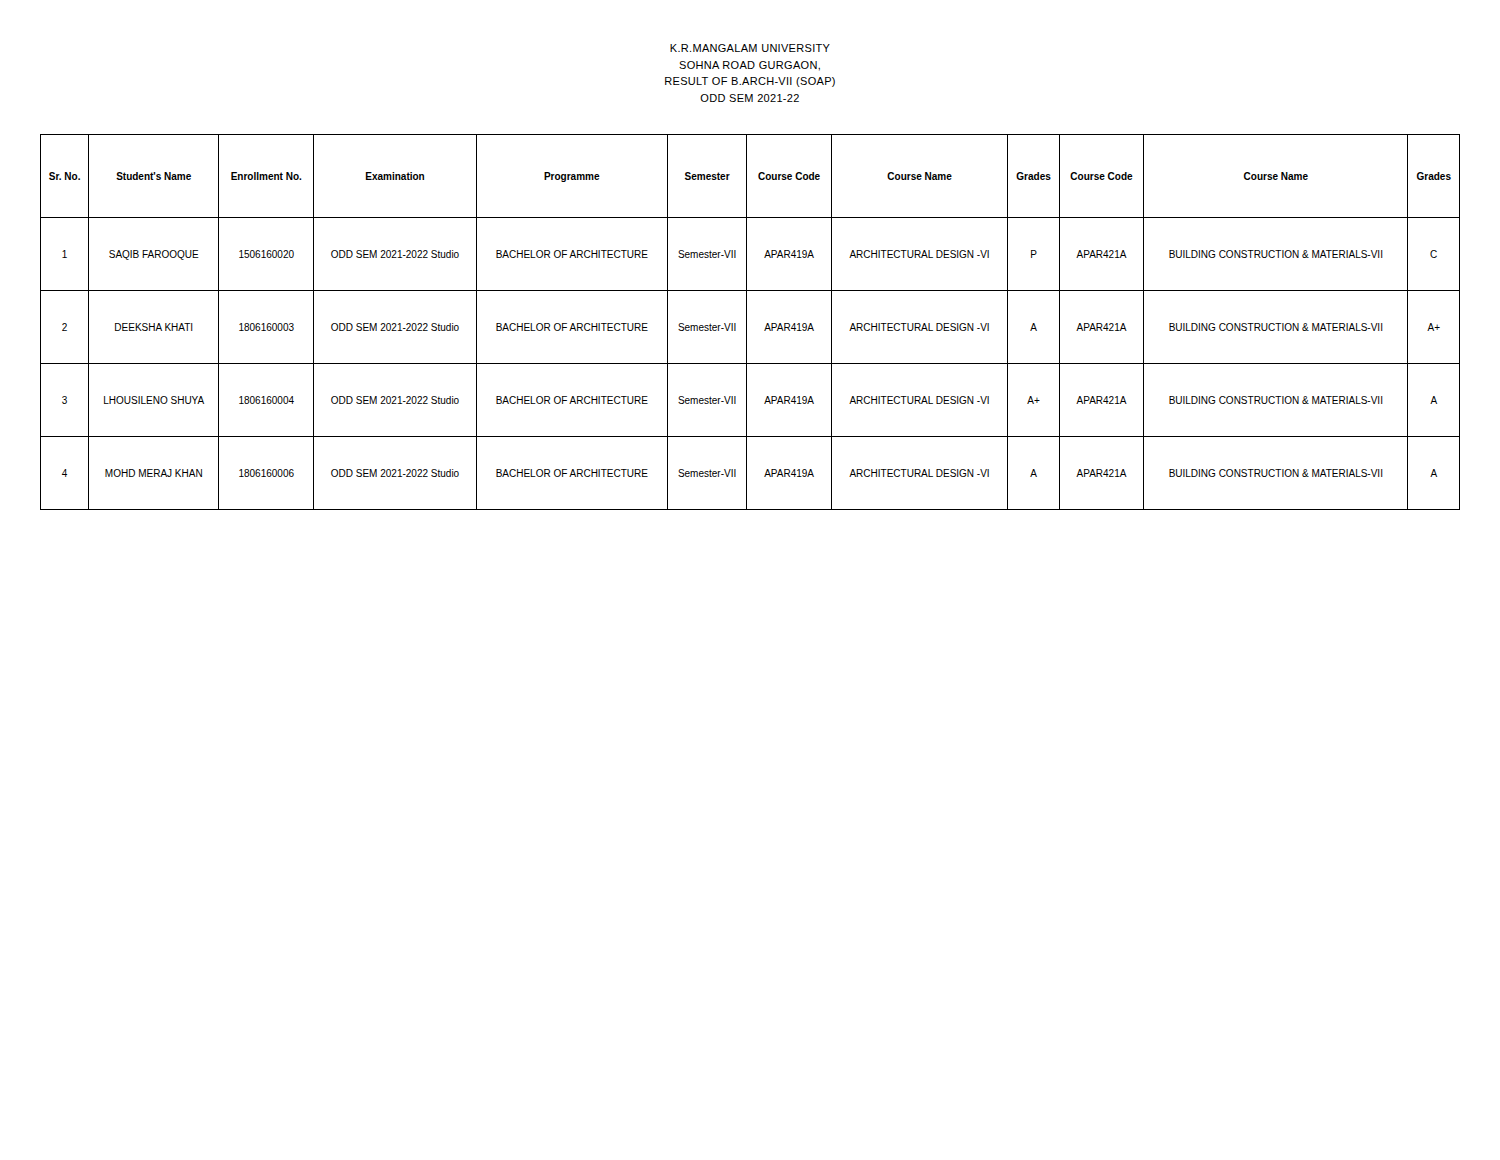K.R.MANGALAM UNIVERSITY
SOHNA ROAD GURGAON,
RESULT OF B.ARCH-VII (SOAP)
ODD SEM 2021-22
| Sr. No. | Student's Name | Enrollment No. | Examination | Programme | Semester | Course Code | Course Name | Grades | Course Code | Course Name | Grades |
| --- | --- | --- | --- | --- | --- | --- | --- | --- | --- | --- | --- |
| 1 | SAQIB FAROOQUE | 1506160020 | ODD SEM 2021-2022 Studio | BACHELOR OF ARCHITECTURE | Semester-VII | APAR419A | ARCHITECTURAL DESIGN -VI | P | APAR421A | BUILDING CONSTRUCTION & MATERIALS-VII | C |
| 2 | DEEKSHA KHATI | 1806160003 | ODD SEM 2021-2022 Studio | BACHELOR OF ARCHITECTURE | Semester-VII | APAR419A | ARCHITECTURAL DESIGN -VI | A | APAR421A | BUILDING CONSTRUCTION & MATERIALS-VII | A+ |
| 3 | LHOUSILENO SHUYA | 1806160004 | ODD SEM 2021-2022 Studio | BACHELOR OF ARCHITECTURE | Semester-VII | APAR419A | ARCHITECTURAL DESIGN -VI | A+ | APAR421A | BUILDING CONSTRUCTION & MATERIALS-VII | A |
| 4 | MOHD MERAJ KHAN | 1806160006 | ODD SEM 2021-2022 Studio | BACHELOR OF ARCHITECTURE | Semester-VII | APAR419A | ARCHITECTURAL DESIGN -VI | A | APAR421A | BUILDING CONSTRUCTION & MATERIALS-VII | A |